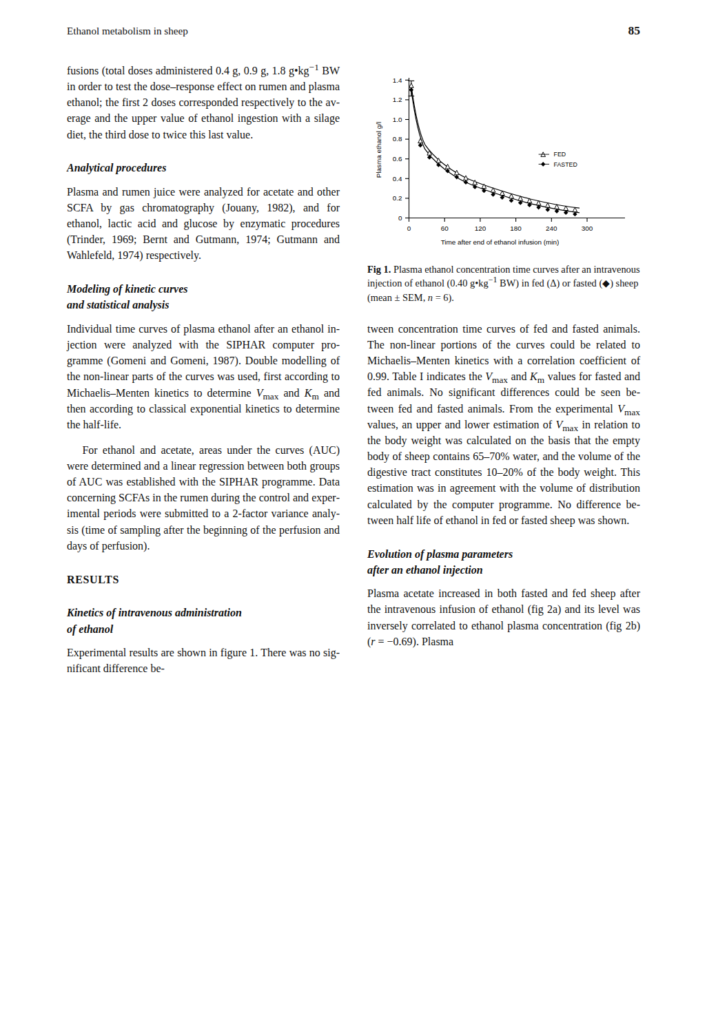Ethanol metabolism in sheep 85
fusions (total doses administered 0.4 g, 0.9 g, 1.8 g•kg−1 BW in order to test the dose–response effect on rumen and plasma ethanol; the first 2 doses corresponded respectively to the average and the upper value of ethanol ingestion with a silage diet, the third dose to twice this last value.
Analytical procedures
Plasma and rumen juice were analyzed for acetate and other SCFA by gas chromatography (Jouany, 1982), and for ethanol, lactic acid and glucose by enzymatic procedures (Trinder, 1969; Bernt and Gutmann, 1974; Gutmann and Wahlefeld, 1974) respectively.
Modeling of kinetic curves
and statistical analysis
Individual time curves of plasma ethanol after an ethanol injection were analyzed with the SIPHAR computer programme (Gomeni and Gomeni, 1987). Double modelling of the non-linear parts of the curves was used, first according to Michaelis–Menten kinetics to determine Vmax and Km and then according to classical exponential kinetics to determine the half-life.
For ethanol and acetate, areas under the curves (AUC) were determined and a linear regression between both groups of AUC was established with the SIPHAR programme. Data concerning SCFAs in the rumen during the control and experimental periods were submitted to a 2-factor variance analysis (time of sampling after the beginning of the perfusion and days of perfusion).
Results
Kinetics of intravenous administration
of ethanol
Experimental results are shown in figure 1. There was no significant difference be-
0 0.2 0.4 0.6 0.8 1.0 1.2 1.4 0 60 120 180 240 300 Plasma ethanol g/l Time after end of ethanol infusion (min) FED FASTED
Fig 1. Plasma ethanol concentration time curves after an intravenous injection of ethanol (0.40 g•kg−1 BW) in fed (Δ) or fasted (◆) sheep (mean ± SEM, n = 6).
tween concentration time curves of fed and fasted animals. The non-linear portions of the curves could be related to Michaelis–Menten kinetics with a correlation coefficient of 0.99. Table I indicates the Vmax and Km values for fasted and fed animals. No significant differences could be seen between fed and fasted animals. From the experimental Vmax values, an upper and lower estimation of Vmax in relation to the body weight was calculated on the basis that the empty body of sheep contains 65–70% water, and the volume of the digestive tract constitutes 10–20% of the body weight. This estimation was in agreement with the volume of distribution calculated by the computer programme. No difference between half life of ethanol in fed or fasted sheep was shown.
Evolution of plasma parameters
after an ethanol injection
Plasma acetate increased in both fasted and fed sheep after the intravenous infusion of ethanol (fig 2a) and its level was inversely correlated to ethanol plasma concentration (fig 2b) (r = −0.69). Plasma